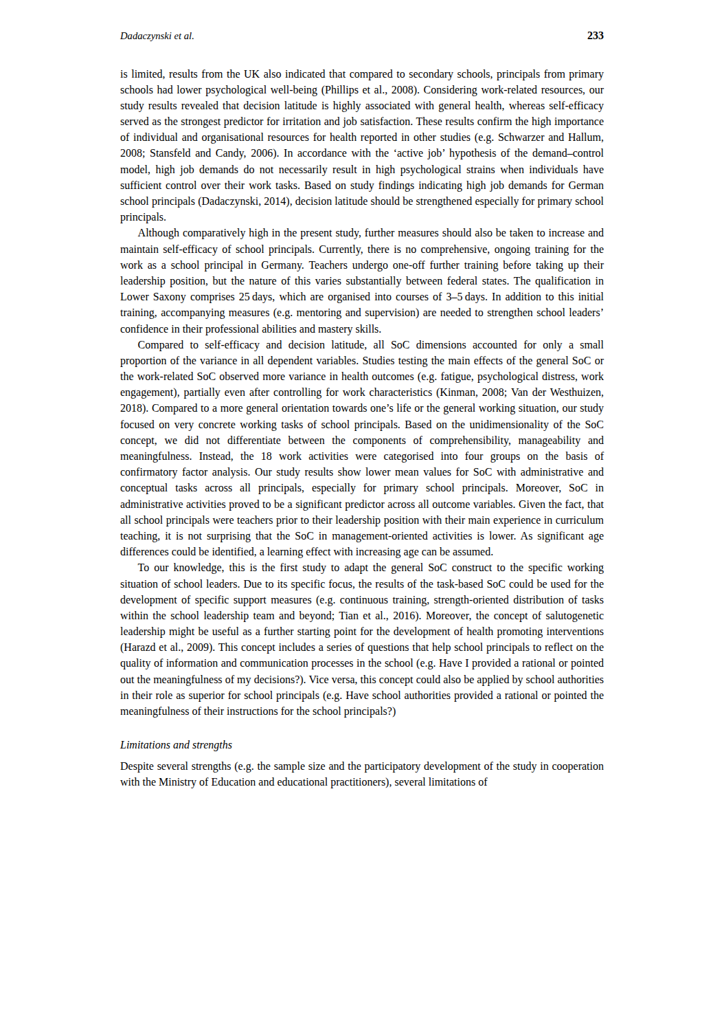Dadaczynski et al. 233
is limited, results from the UK also indicated that compared to secondary schools, principals from primary schools had lower psychological well-being (Phillips et al., 2008). Considering work-related resources, our study results revealed that decision latitude is highly associated with general health, whereas self-efficacy served as the strongest predictor for irritation and job satisfaction. These results confirm the high importance of individual and organisational resources for health reported in other studies (e.g. Schwarzer and Hallum, 2008; Stansfeld and Candy, 2006). In accordance with the ‘active job’ hypothesis of the demand–control model, high job demands do not necessarily result in high psychological strains when individuals have sufficient control over their work tasks. Based on study findings indicating high job demands for German school principals (Dadaczynski, 2014), decision latitude should be strengthened especially for primary school principals.
Although comparatively high in the present study, further measures should also be taken to increase and maintain self-efficacy of school principals. Currently, there is no comprehensive, ongoing training for the work as a school principal in Germany. Teachers undergo one-off further training before taking up their leadership position, but the nature of this varies substantially between federal states. The qualification in Lower Saxony comprises 25 days, which are organised into courses of 3–5 days. In addition to this initial training, accompanying measures (e.g. mentoring and supervision) are needed to strengthen school leaders’ confidence in their professional abilities and mastery skills.
Compared to self-efficacy and decision latitude, all SoC dimensions accounted for only a small proportion of the variance in all dependent variables. Studies testing the main effects of the general SoC or the work-related SoC observed more variance in health outcomes (e.g. fatigue, psychological distress, work engagement), partially even after controlling for work characteristics (Kinman, 2008; Van der Westhuizen, 2018). Compared to a more general orientation towards one’s life or the general working situation, our study focused on very concrete working tasks of school principals. Based on the unidimensionality of the SoC concept, we did not differentiate between the components of comprehensibility, manageability and meaningfulness. Instead, the 18 work activities were categorised into four groups on the basis of confirmatory factor analysis. Our study results show lower mean values for SoC with administrative and conceptual tasks across all principals, especially for primary school principals. Moreover, SoC in administrative activities proved to be a significant predictor across all outcome variables. Given the fact, that all school principals were teachers prior to their leadership position with their main experience in curriculum teaching, it is not surprising that the SoC in management-oriented activities is lower. As significant age differences could be identified, a learning effect with increasing age can be assumed.
To our knowledge, this is the first study to adapt the general SoC construct to the specific working situation of school leaders. Due to its specific focus, the results of the task-based SoC could be used for the development of specific support measures (e.g. continuous training, strength-oriented distribution of tasks within the school leadership team and beyond; Tian et al., 2016). Moreover, the concept of salutogenetic leadership might be useful as a further starting point for the development of health promoting interventions (Harazd et al., 2009). This concept includes a series of questions that help school principals to reflect on the quality of information and communication processes in the school (e.g. Have I provided a rational or pointed out the meaningfulness of my decisions?). Vice versa, this concept could also be applied by school authorities in their role as superior for school principals (e.g. Have school authorities provided a rational or pointed the meaningfulness of their instructions for the school principals?)
Limitations and strengths
Despite several strengths (e.g. the sample size and the participatory development of the study in cooperation with the Ministry of Education and educational practitioners), several limitations of